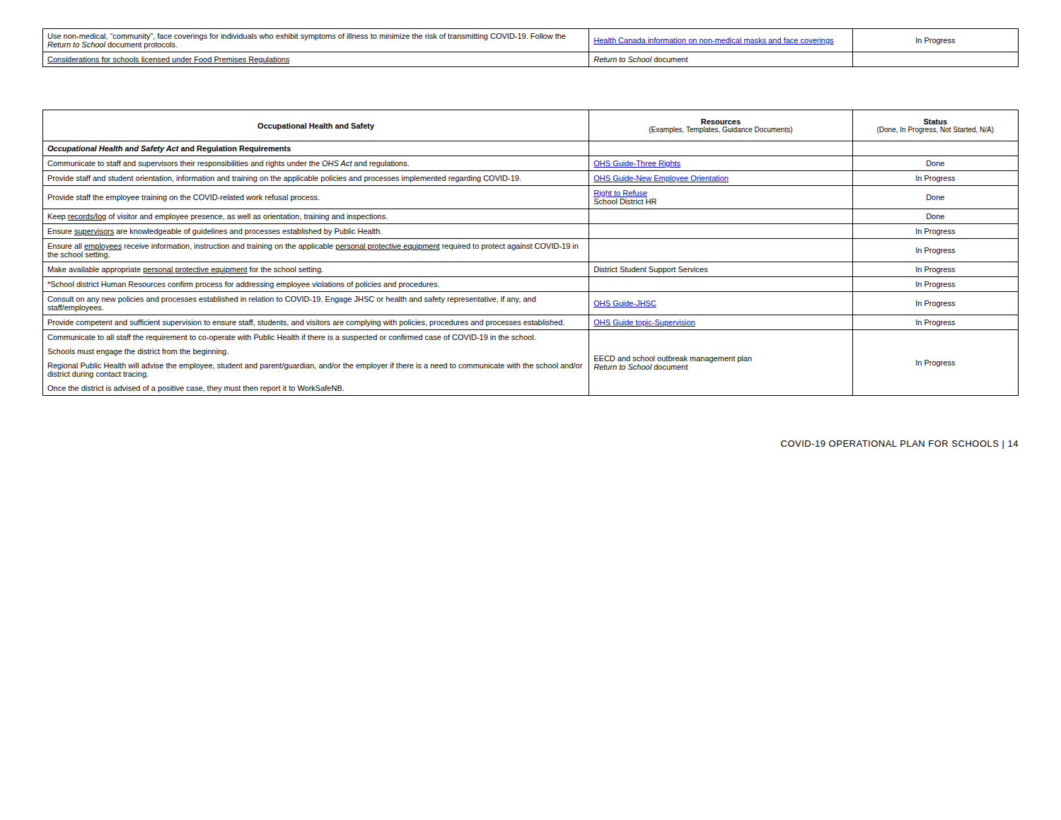| Use non-medical, “community”, face coverings for individuals who exhibit symptoms of illness to minimize the risk of transmitting COVID-19. Follow the Return to School document protocols. | Health Canada information on non-medical masks and face coverings | In Progress |
| Considerations for schools licensed under Food Premises Regulations | Return to School document | |
| Occupational Health and Safety | Resources (Examples, Templates, Guidance Documents) | Status (Done, In Progress, Not Started, N/A) |
| --- | --- | --- |
| Occupational Health and Safety Act and Regulation Requirements | | |
| Communicate to staff and supervisors their responsibilities and rights under the OHS Act and regulations. | OHS Guide-Three Rights | Done |
| Provide staff and student orientation, information and training on the applicable policies and processes implemented regarding COVID-19. | OHS Guide-New Employee Orientation | In Progress |
| Provide staff the employee training on the COVID-related work refusal process. | Right to Refuse School District HR | Done |
| Keep records/log of visitor and employee presence, as well as orientation, training and inspections. | | Done |
| Ensure supervisors are knowledgeable of guidelines and processes established by Public Health. | | In Progress |
| Ensure all employees receive information, instruction and training on the applicable personal protective equipment required to protect against COVID-19 in the school setting. | | In Progress |
| Make available appropriate personal protective equipment for the school setting. | District Student Support Services | In Progress |
| *School district Human Resources confirm process for addressing employee violations of policies and procedures. | | In Progress |
| Consult on any new policies and processes established in relation to COVID-19. Engage JHSC or health and safety representative, if any, and staff/employees. | OHS Guide-JHSC | In Progress |
| Provide competent and sufficient supervision to ensure staff, students, and visitors are complying with policies, procedures and processes established. | OHS Guide topic-Supervision | In Progress |
| Communicate to all staff the requirement to co-operate with Public Health if there is a suspected or confirmed case of COVID-19 in the school. Schools must engage the district from the beginning. Regional Public Health will advise the employee, student and parent/guardian, and/or the employer if there is a need to communicate with the school and/or district during contact tracing. Once the district is advised of a positive case, they must then report it to WorkSafeNB. | EECD and school outbreak management plan Return to School document | In Progress |
COVID-19 OPERATIONAL PLAN FOR SCHOOLS | 14